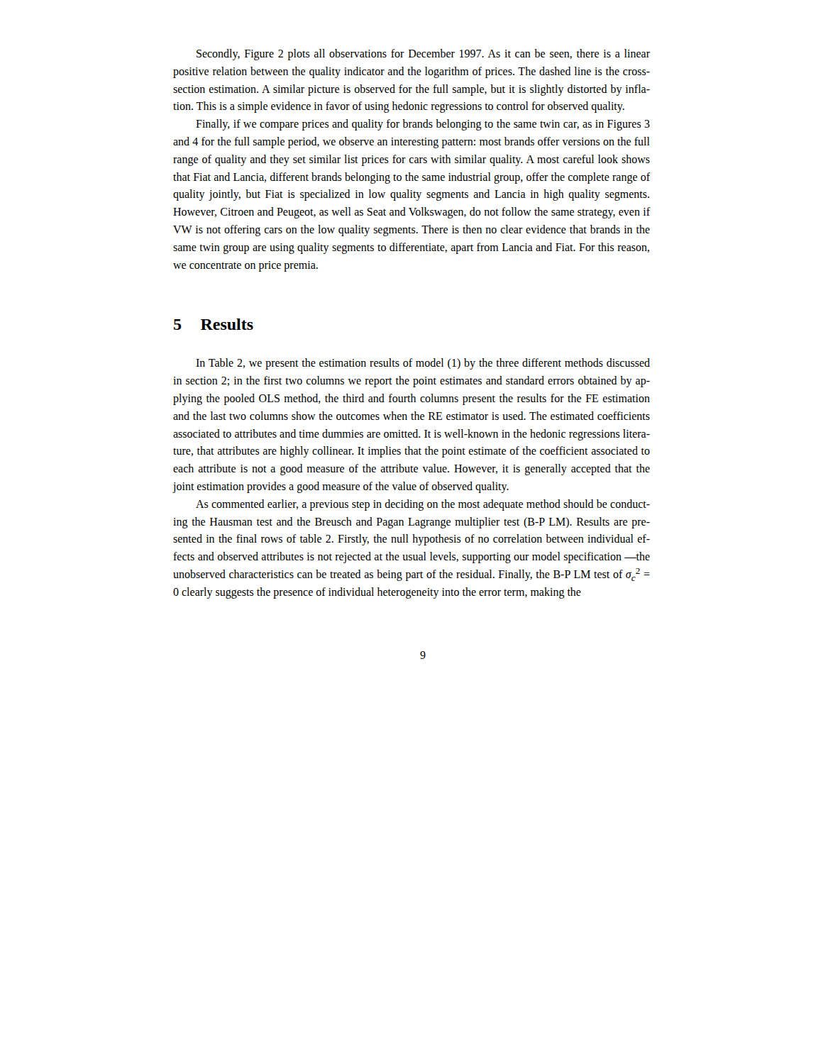Secondly, Figure 2 plots all observations for December 1997. As it can be seen, there is a linear positive relation between the quality indicator and the logarithm of prices. The dashed line is the cross-section estimation. A similar picture is observed for the full sample, but it is slightly distorted by inflation. This is a simple evidence in favor of using hedonic regressions to control for observed quality.
Finally, if we compare prices and quality for brands belonging to the same twin car, as in Figures 3 and 4 for the full sample period, we observe an interesting pattern: most brands offer versions on the full range of quality and they set similar list prices for cars with similar quality. A most careful look shows that Fiat and Lancia, different brands belonging to the same industrial group, offer the complete range of quality jointly, but Fiat is specialized in low quality segments and Lancia in high quality segments. However, Citroen and Peugeot, as well as Seat and Volkswagen, do not follow the same strategy, even if VW is not offering cars on the low quality segments. There is then no clear evidence that brands in the same twin group are using quality segments to differentiate, apart from Lancia and Fiat. For this reason, we concentrate on price premia.
5 Results
In Table 2, we present the estimation results of model (1) by the three different methods discussed in section 2; in the first two columns we report the point estimates and standard errors obtained by applying the pooled OLS method, the third and fourth columns present the results for the FE estimation and the last two columns show the outcomes when the RE estimator is used. The estimated coefficients associated to attributes and time dummies are omitted. It is well-known in the hedonic regressions literature, that attributes are highly collinear. It implies that the point estimate of the coefficient associated to each attribute is not a good measure of the attribute value. However, it is generally accepted that the joint estimation provides a good measure of the value of observed quality.
As commented earlier, a previous step in deciding on the most adequate method should be conducting the Hausman test and the Breusch and Pagan Lagrange multiplier test (B-P LM). Results are presented in the final rows of table 2. Firstly, the null hypothesis of no correlation between individual effects and observed attributes is not rejected at the usual levels, supporting our model specification —the unobserved characteristics can be treated as being part of the residual. Finally, the B-P LM test of σc2 = 0 clearly suggests the presence of individual heterogeneity into the error term, making the
9